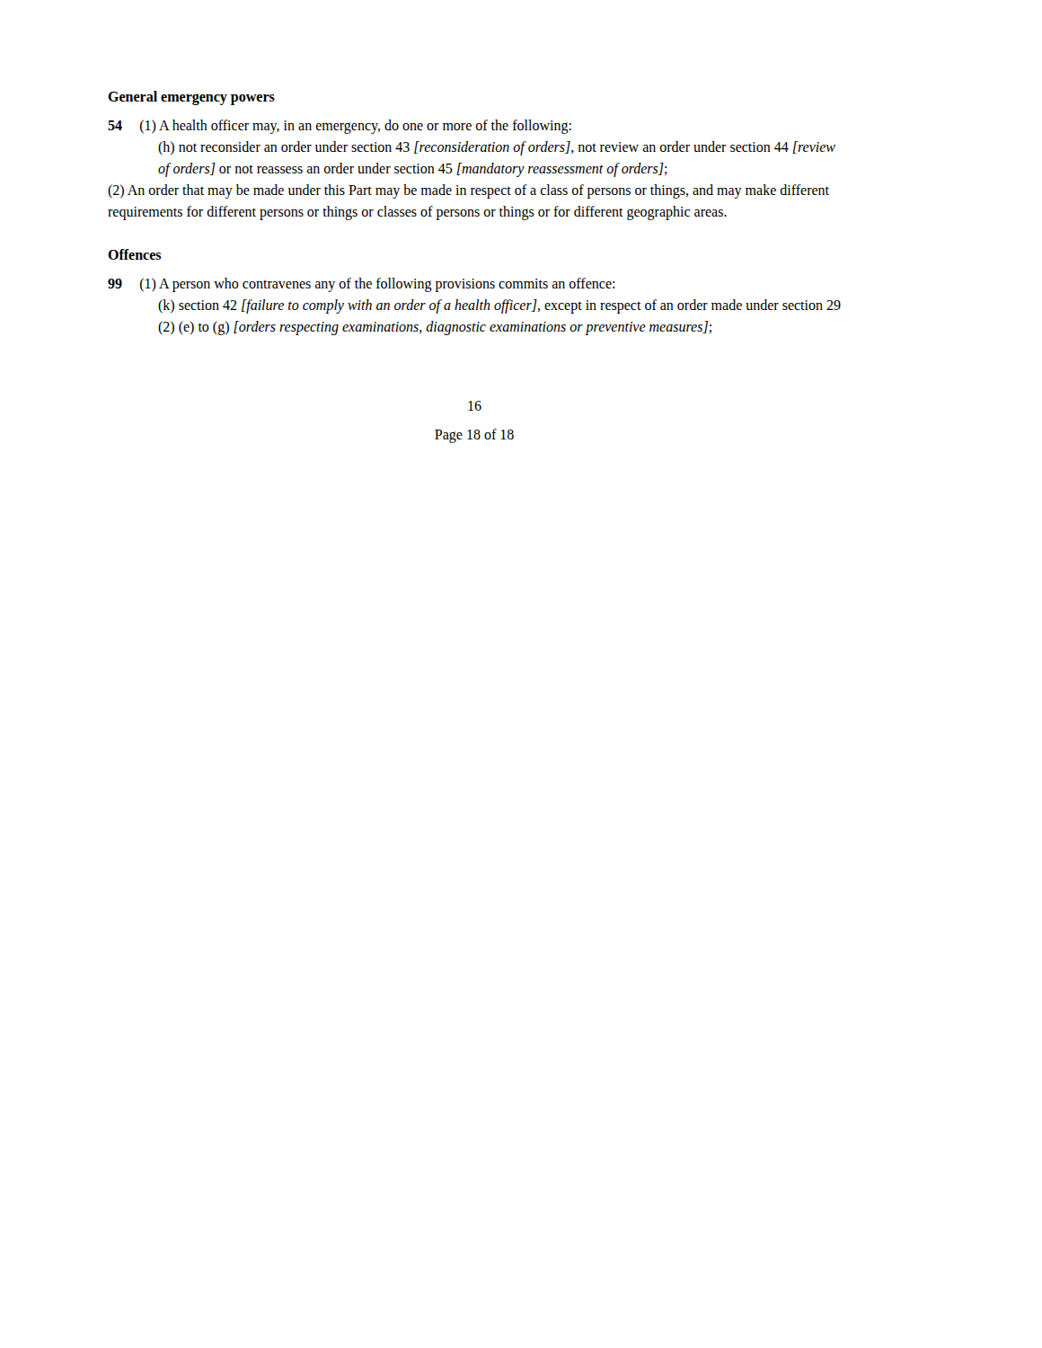General emergency powers
54 (1) A health officer may, in an emergency, do one or more of the following:
(h) not reconsider an order under section 43 [reconsideration of orders], not review an order under section 44 [review of orders] or not reassess an order under section 45 [mandatory reassessment of orders];
(2) An order that may be made under this Part may be made in respect of a class of persons or things, and may make different requirements for different persons or things or classes of persons or things or for different geographic areas.
Offences
99 (1) A person who contravenes any of the following provisions commits an offence:
(k) section 42 [failure to comply with an order of a health officer], except in respect of an order made under section 29 (2) (e) to (g) [orders respecting examinations, diagnostic examinations or preventive measures];
16
Page 18 of 18